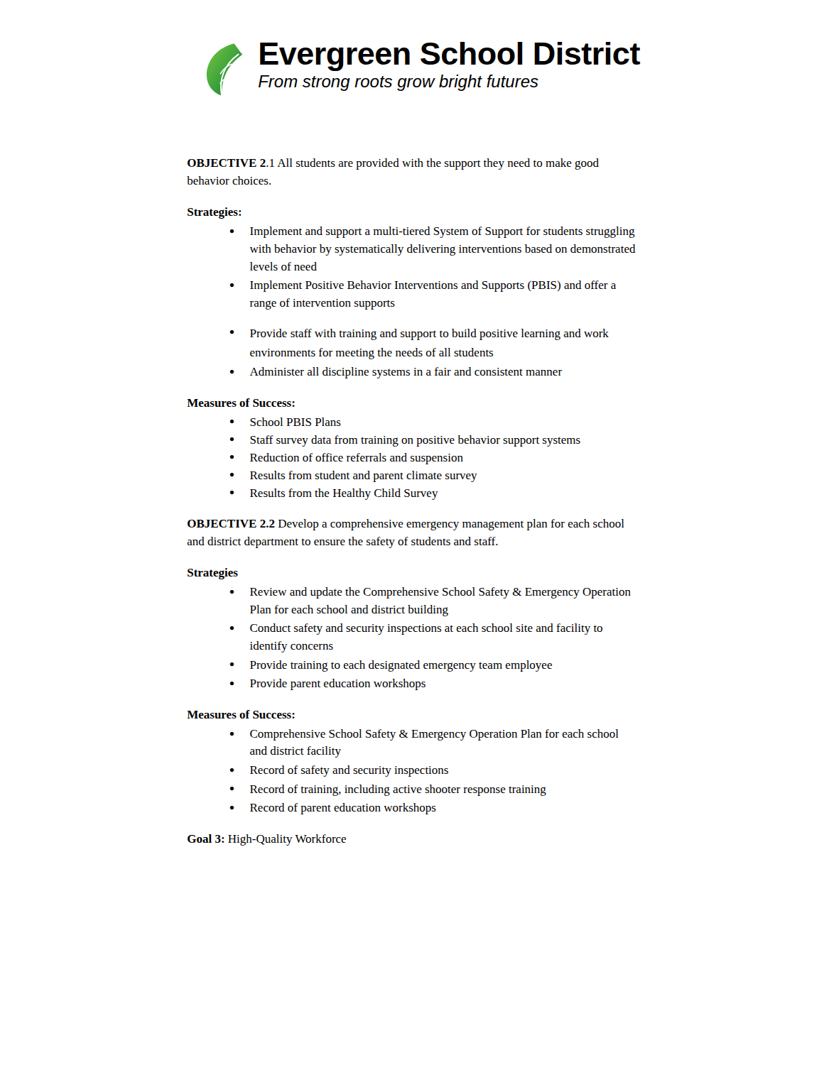Evergreen School District
From strong roots grow bright futures
OBJECTIVE 2.1 All students are provided with the support they need to make good behavior choices.
Strategies:
Implement and support a multi-tiered System of Support for students struggling with behavior by systematically delivering interventions based on demonstrated levels of need
Implement Positive Behavior Interventions and Supports (PBIS) and offer a range of intervention supports
Provide staff with training and support to build positive learning and work environments for meeting the needs of all students
Administer all discipline systems in a fair and consistent manner
Measures of Success:
School PBIS Plans
Staff survey data from training on positive behavior support systems
Reduction of office referrals and suspension
Results from student and parent climate survey
Results from the Healthy Child Survey
OBJECTIVE 2.2 Develop a comprehensive emergency management plan for each school and district department to ensure the safety of students and staff.
Strategies
Review and update the Comprehensive School Safety & Emergency Operation Plan for each school and district building
Conduct safety and security inspections at each school site and facility to identify concerns
Provide training to each designated emergency team employee
Provide parent education workshops
Measures of Success:
Comprehensive School Safety & Emergency Operation Plan for each school and district facility
Record of safety and security inspections
Record of training, including active shooter response training
Record of parent education workshops
Goal 3: High-Quality Workforce